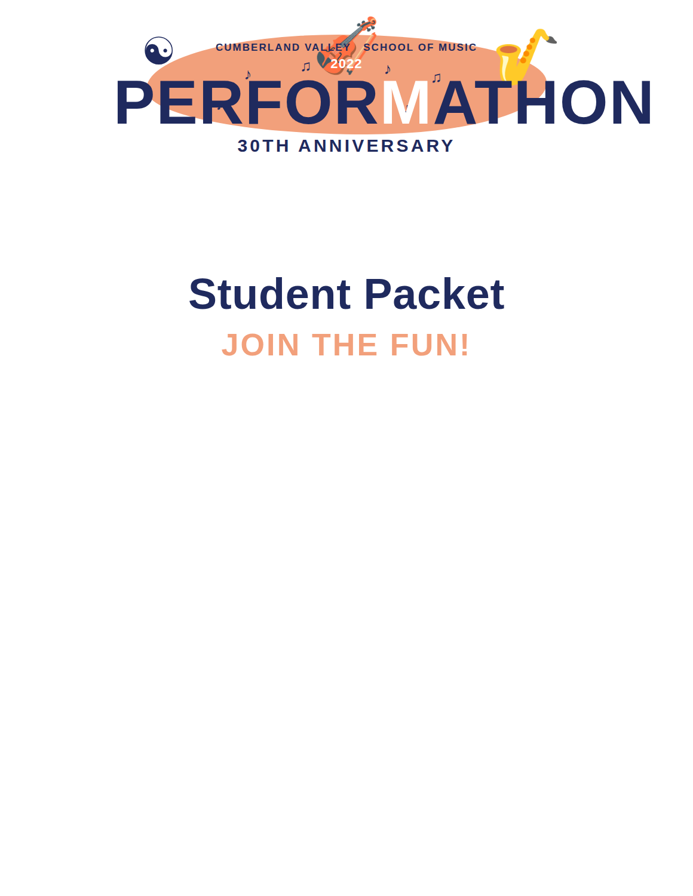☯ 🎻 🎷 ♪ ♫ ♪ ♫ ♪ ♫
Cumberland Valley School of Music
2022
Performathon
30th Anniversary
Student Packet
Join the Fun!